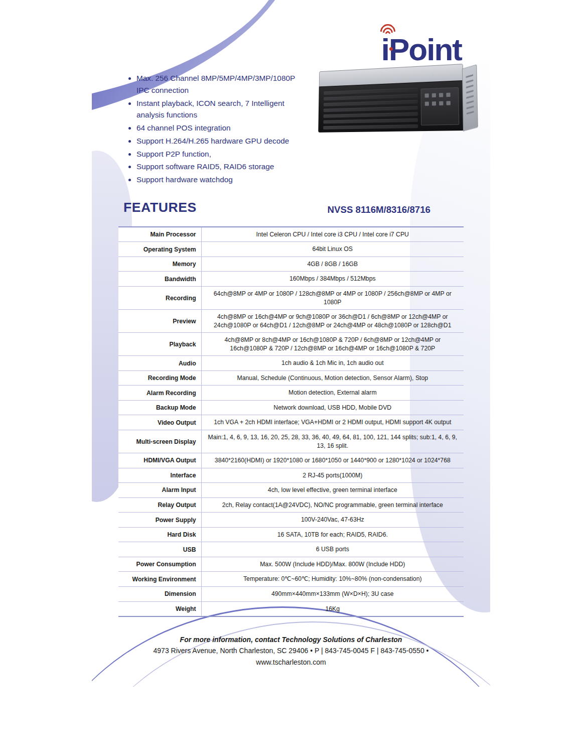iPoint
Max. 256 Channel 8MP/5MP/4MP/3MP/1080P IPC connection
Instant playback, ICON search, 7 Intelligent analysis functions
64 channel POS integration
Support H.264/H.265 hardware GPU decode
Support P2P function,
Support software RAID5, RAID6 storage
Support hardware watchdog
FEATURES
NVSS 8116M/8316/8716
| Main Processor | Intel Celeron CPU / Intel core i3 CPU / Intel core i7 CPU |
| Operating System | 64bit Linux OS |
| Memory | 4GB / 8GB / 16GB |
| Bandwidth | 160Mbps / 384Mbps / 512Mbps |
| Recording | 64ch@8MP or 4MP or 1080P / 128ch@8MP or 4MP or 1080P / 256ch@8MP or 4MP or 1080P |
| Preview | 4ch@8MP or 16ch@4MP or 9ch@1080P or 36ch@D1 / 6ch@8MP or 12ch@4MP or 24ch@1080P or 64ch@D1 / 12ch@8MP or 24ch@4MP or 48ch@1080P or 128ch@D1 |
| Playback | 4ch@8MP or 8ch@4MP or 16ch@1080P & 720P / 6ch@8MP or 12ch@4MP or 16ch@1080P & 720P / 12ch@8MP or 16ch@4MP or 16ch@1080P & 720P |
| Audio | 1ch audio & 1ch Mic in, 1ch audio out |
| Recording Mode | Manual, Schedule (Continuous, Motion detection, Sensor Alarm), Stop |
| Alarm Recording | Motion detection, External alarm |
| Backup Mode | Network download, USB HDD, Mobile DVD |
| Video Output | 1ch VGA + 2ch HDMI interface; VGA+HDMI or 2 HDMI output, HDMI support 4K output |
| Multi-screen Display | Main:1, 4, 6, 9, 13, 16, 20, 25, 28, 33, 36, 40, 49, 64, 81, 100, 121, 144 splits; sub:1, 4, 6, 9, 13, 16 split. |
| HDMI/VGA Output | 3840*2160(HDMI) or 1920*1080 or 1680*1050 or 1440*900 or 1280*1024 or 1024*768 |
| Interface | 2 RJ-45 ports(1000M) |
| Alarm Input | 4ch, low level effective, green terminal interface |
| Relay Output | 2ch, Relay contact(1A@24VDC), NO/NC programmable, green terminal interface |
| Power Supply | 100V-240Vac, 47-63Hz |
| Hard Disk | 16 SATA, 10TB for each; RAID5, RAID6. |
| USB | 6 USB ports |
| Power Consumption | Max. 500W (Include HDD)/Max. 800W (Include HDD) |
| Working Environment | Temperature: 0℃~60℃; Humidity: 10%~80% (non-condensation) |
| Dimension | 490mm×440mm×133mm (W×D×H); 3U case |
| Weight | 16Kg |
For more information, contact Technology Solutions of Charleston
4973 Rivers Avenue, North Charleston, SC 29406 • P | 843-745-0045 F | 843-745-0550 • www.tscharleston.com